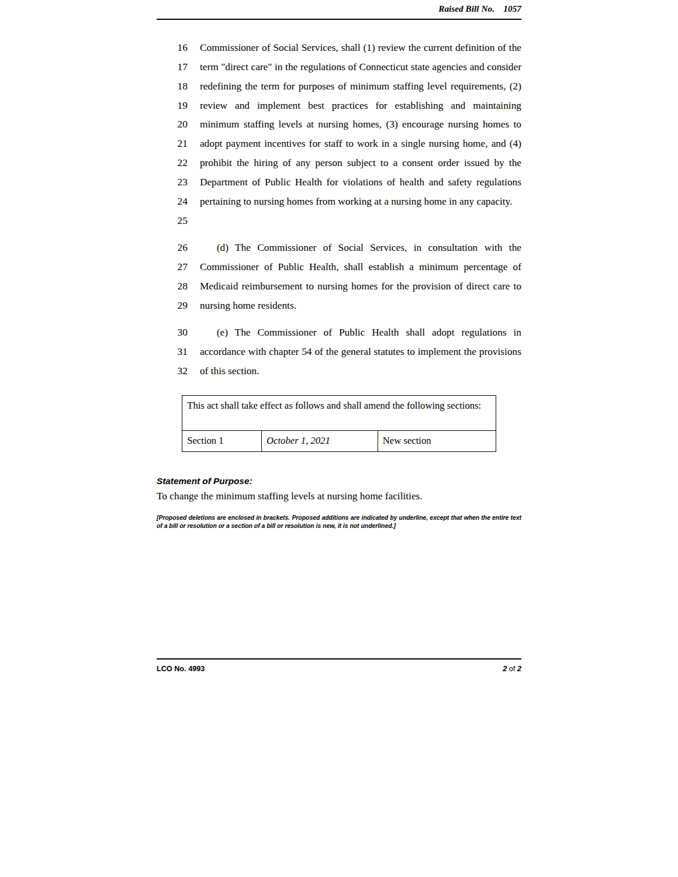Raised Bill No. 1057
16 17 18 19 20 21 22 23 24 25
Commissioner of Social Services, shall (1) review the current definition of the term "direct care" in the regulations of Connecticut state agencies and consider redefining the term for purposes of minimum staffing level requirements, (2) review and implement best practices for establishing and maintaining minimum staffing levels at nursing homes, (3) encourage nursing homes to adopt payment incentives for staff to work in a single nursing home, and (4) prohibit the hiring of any person subject to a consent order issued by the Department of Public Health for violations of health and safety regulations pertaining to nursing homes from working at a nursing home in any capacity.
26 27 28 29
(d) The Commissioner of Social Services, in consultation with the Commissioner of Public Health, shall establish a minimum percentage of Medicaid reimbursement to nursing homes for the provision of direct care to nursing home residents.
30 31 32
(e) The Commissioner of Public Health shall adopt regulations in accordance with chapter 54 of the general statutes to implement the provisions of this section.
| This act shall take effect as follows and shall amend the following sections: |
| Section 1 | October 1, 2021 | New section |
Statement of Purpose:
To change the minimum staffing levels at nursing home facilities.
[Proposed deletions are enclosed in brackets. Proposed additions are indicated by underline, except that when the entire text of a bill or resolution or a section of a bill or resolution is new, it is not underlined.]
LCO No. 4993
2 of 2